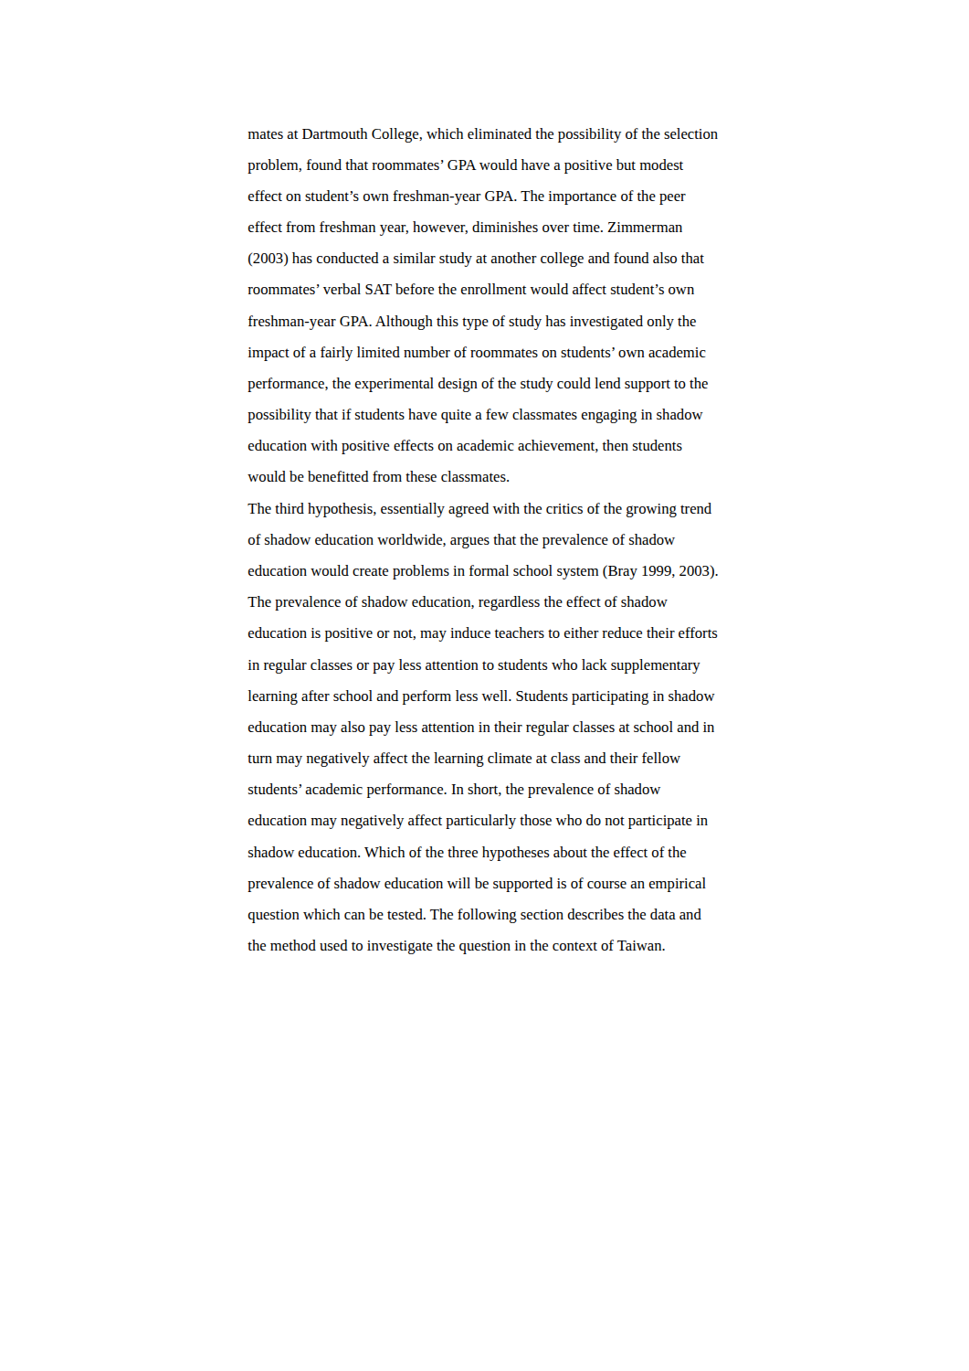mates at Dartmouth College, which eliminated the possibility of the selection problem, found that roommates’ GPA would have a positive but modest effect on student’s own freshman-year GPA. The importance of the peer effect from freshman year, however, diminishes over time. Zimmerman (2003) has conducted a similar study at another college and found also that roommates’ verbal SAT before the enrollment would affect student’s own freshman-year GPA. Although this type of study has investigated only the impact of a fairly limited number of roommates on students’ own academic performance, the experimental design of the study could lend support to the possibility that if students have quite a few classmates engaging in shadow education with positive effects on academic achievement, then students would be benefitted from these classmates.
The third hypothesis, essentially agreed with the critics of the growing trend of shadow education worldwide, argues that the prevalence of shadow education would create problems in formal school system (Bray 1999, 2003). The prevalence of shadow education, regardless the effect of shadow education is positive or not, may induce teachers to either reduce their efforts in regular classes or pay less attention to students who lack supplementary learning after school and perform less well. Students participating in shadow education may also pay less attention in their regular classes at school and in turn may negatively affect the learning climate at class and their fellow students’ academic performance. In short, the prevalence of shadow education may negatively affect particularly those who do not participate in shadow education. Which of the three hypotheses about the effect of the prevalence of shadow education will be supported is of course an empirical question which can be tested. The following section describes the data and the method used to investigate the question in the context of Taiwan.